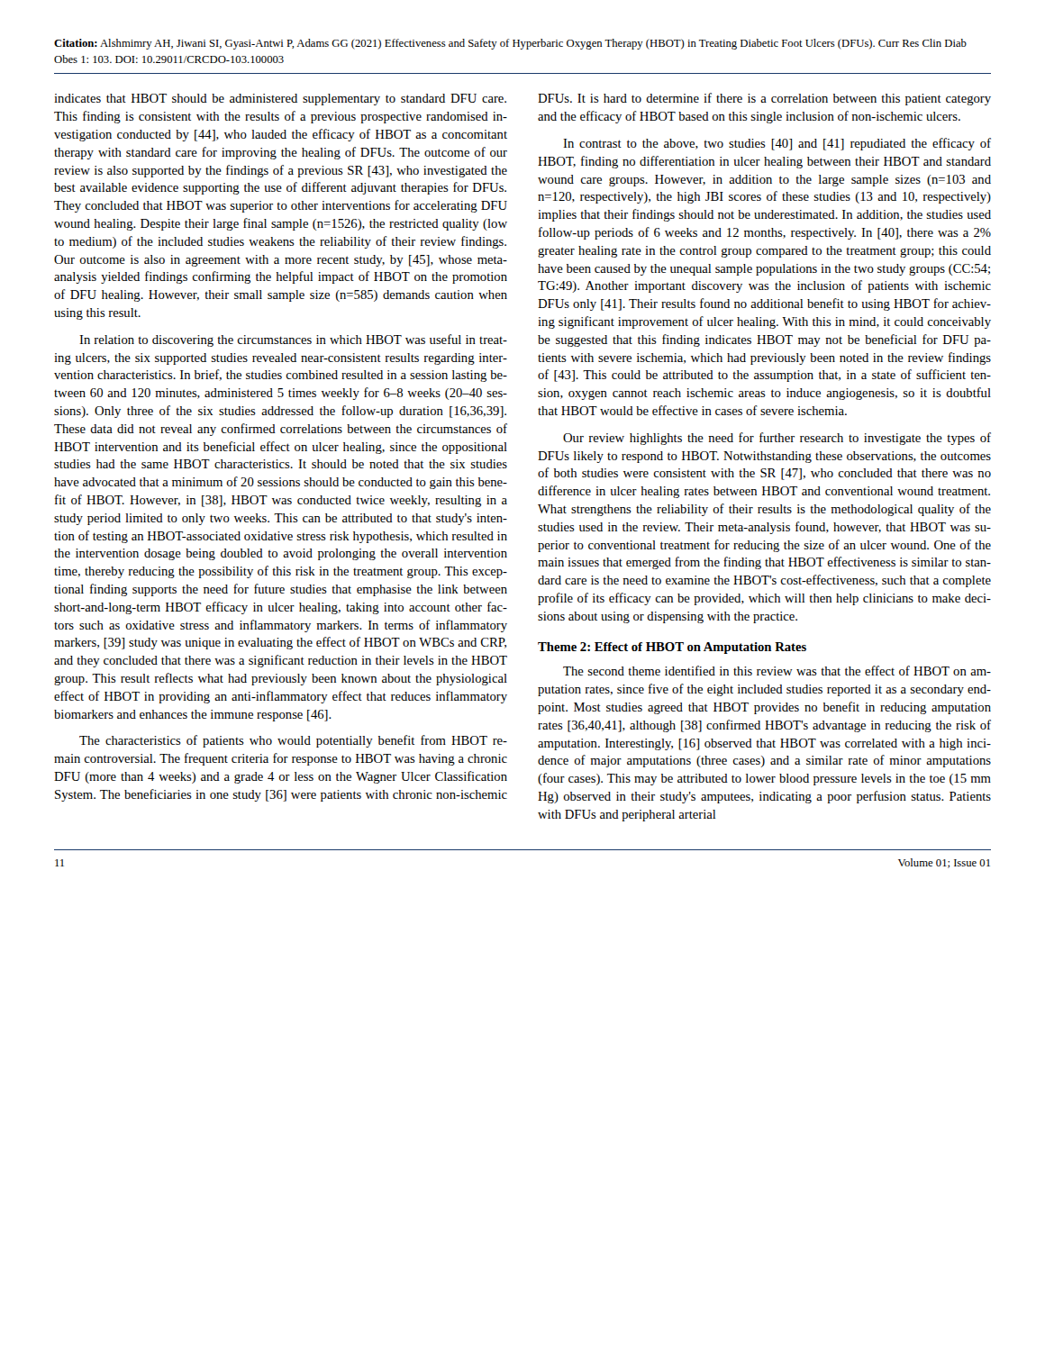Citation: Alshmimry AH, Jiwani SI, Gyasi-Antwi P, Adams GG (2021) Effectiveness and Safety of Hyperbaric Oxygen Therapy (HBOT) in Treating Diabetic Foot Ulcers (DFUs). Curr Res Clin Diab Obes 1: 103. DOI: 10.29011/CRCDO-103.100003
indicates that HBOT should be administered supplementary to standard DFU care. This finding is consistent with the results of a previous prospective randomised investigation conducted by [44], who lauded the efficacy of HBOT as a concomitant therapy with standard care for improving the healing of DFUs. The outcome of our review is also supported by the findings of a previous SR [43], who investigated the best available evidence supporting the use of different adjuvant therapies for DFUs. They concluded that HBOT was superior to other interventions for accelerating DFU wound healing. Despite their large final sample (n=1526), the restricted quality (low to medium) of the included studies weakens the reliability of their review findings. Our outcome is also in agreement with a more recent study, by [45], whose meta-analysis yielded findings confirming the helpful impact of HBOT on the promotion of DFU healing. However, their small sample size (n=585) demands caution when using this result.
In relation to discovering the circumstances in which HBOT was useful in treating ulcers, the six supported studies revealed near-consistent results regarding intervention characteristics. In brief, the studies combined resulted in a session lasting between 60 and 120 minutes, administered 5 times weekly for 6–8 weeks (20–40 sessions). Only three of the six studies addressed the follow-up duration [16,36,39]. These data did not reveal any confirmed correlations between the circumstances of HBOT intervention and its beneficial effect on ulcer healing, since the oppositional studies had the same HBOT characteristics. It should be noted that the six studies have advocated that a minimum of 20 sessions should be conducted to gain this benefit of HBOT. However, in [38], HBOT was conducted twice weekly, resulting in a study period limited to only two weeks. This can be attributed to that study's intention of testing an HBOT-associated oxidative stress risk hypothesis, which resulted in the intervention dosage being doubled to avoid prolonging the overall intervention time, thereby reducing the possibility of this risk in the treatment group. This exceptional finding supports the need for future studies that emphasise the link between short-and-long-term HBOT efficacy in ulcer healing, taking into account other factors such as oxidative stress and inflammatory markers. In terms of inflammatory markers, [39] study was unique in evaluating the effect of HBOT on WBCs and CRP, and they concluded that there was a significant reduction in their levels in the HBOT group. This result reflects what had previously been known about the physiological effect of HBOT in providing an anti-inflammatory effect that reduces inflammatory biomarkers and enhances the immune response [46].
The characteristics of patients who would potentially benefit from HBOT remain controversial. The frequent criteria for response to HBOT was having a chronic DFU (more than 4 weeks) and a grade 4 or less on the Wagner Ulcer Classification System. The beneficiaries in one study [36] were patients with chronic non-ischemic DFUs. It is hard to determine if there is a correlation between this patient category and the efficacy of HBOT based on this single inclusion of non-ischemic ulcers.
In contrast to the above, two studies [40] and [41] repudiated the efficacy of HBOT, finding no differentiation in ulcer healing between their HBOT and standard wound care groups. However, in addition to the large sample sizes (n=103 and n=120, respectively), the high JBI scores of these studies (13 and 10, respectively) implies that their findings should not be underestimated. In addition, the studies used follow-up periods of 6 weeks and 12 months, respectively. In [40], there was a 2% greater healing rate in the control group compared to the treatment group; this could have been caused by the unequal sample populations in the two study groups (CC:54; TG:49). Another important discovery was the inclusion of patients with ischemic DFUs only [41]. Their results found no additional benefit to using HBOT for achieving significant improvement of ulcer healing. With this in mind, it could conceivably be suggested that this finding indicates HBOT may not be beneficial for DFU patients with severe ischemia, which had previously been noted in the review findings of [43]. This could be attributed to the assumption that, in a state of sufficient tension, oxygen cannot reach ischemic areas to induce angiogenesis, so it is doubtful that HBOT would be effective in cases of severe ischemia.
Our review highlights the need for further research to investigate the types of DFUs likely to respond to HBOT. Notwithstanding these observations, the outcomes of both studies were consistent with the SR [47], who concluded that there was no difference in ulcer healing rates between HBOT and conventional wound treatment. What strengthens the reliability of their results is the methodological quality of the studies used in the review. Their meta-analysis found, however, that HBOT was superior to conventional treatment for reducing the size of an ulcer wound. One of the main issues that emerged from the finding that HBOT effectiveness is similar to standard care is the need to examine the HBOT's cost-effectiveness, such that a complete profile of its efficacy can be provided, which will then help clinicians to make decisions about using or dispensing with the practice.
Theme 2: Effect of HBOT on Amputation Rates
The second theme identified in this review was that the effect of HBOT on amputation rates, since five of the eight included studies reported it as a secondary endpoint. Most studies agreed that HBOT provides no benefit in reducing amputation rates [36,40,41], although [38] confirmed HBOT's advantage in reducing the risk of amputation. Interestingly, [16] observed that HBOT was correlated with a high incidence of major amputations (three cases) and a similar rate of minor amputations (four cases). This may be attributed to lower blood pressure levels in the toe (15 mm Hg) observed in their study's amputees, indicating a poor perfusion status. Patients with DFUs and peripheral arterial
11 Volume 01; Issue 01